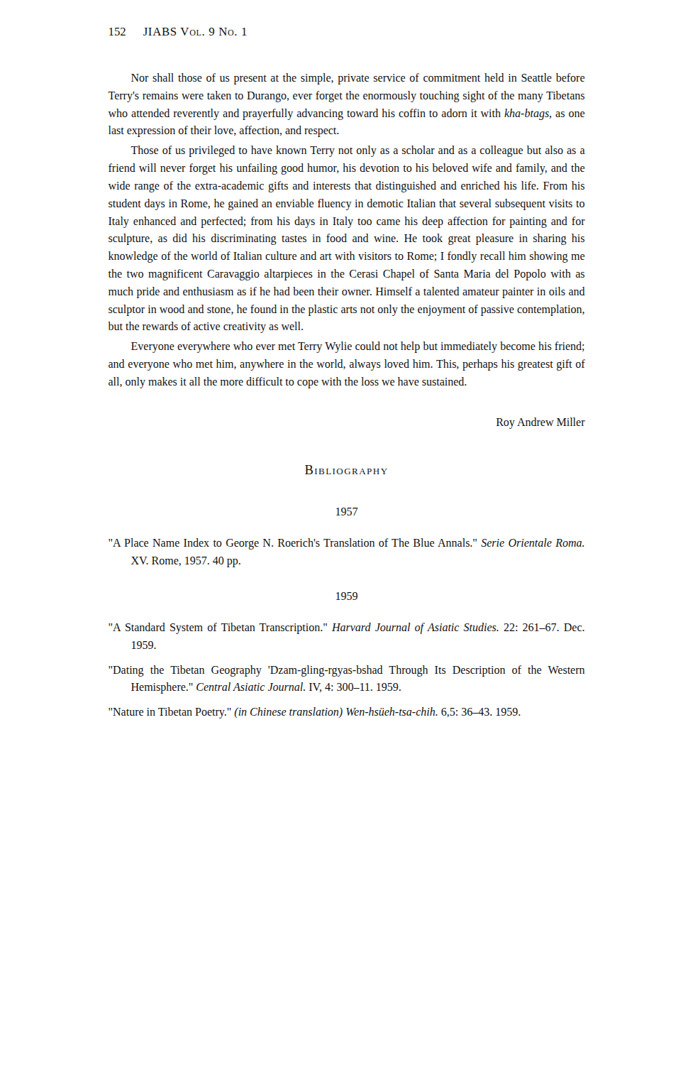152 JIABS Vol. 9 No. 1
Nor shall those of us present at the simple, private service of commitment held in Seattle before Terry's remains were taken to Durango, ever forget the enormously touching sight of the many Tibetans who attended reverently and prayerfully advancing toward his coffin to adorn it with kha-btags, as one last expression of their love, affection, and respect.
Those of us privileged to have known Terry not only as a scholar and as a colleague but also as a friend will never forget his unfailing good humor, his devotion to his beloved wife and family, and the wide range of the extra-academic gifts and interests that distinguished and enriched his life. From his student days in Rome, he gained an enviable fluency in demotic Italian that several subsequent visits to Italy enhanced and perfected; from his days in Italy too came his deep affection for painting and for sculpture, as did his discriminating tastes in food and wine. He took great pleasure in sharing his knowledge of the world of Italian culture and art with visitors to Rome; I fondly recall him showing me the two magnificent Caravaggio altarpieces in the Cerasi Chapel of Santa Maria del Popolo with as much pride and enthusiasm as if he had been their owner. Himself a talented amateur painter in oils and sculptor in wood and stone, he found in the plastic arts not only the enjoyment of passive contemplation, but the rewards of active creativity as well.
Everyone everywhere who ever met Terry Wylie could not help but immediately become his friend; and everyone who met him, anywhere in the world, always loved him. This, perhaps his greatest gift of all, only makes it all the more difficult to cope with the loss we have sustained.
Roy Andrew Miller
Bibliography
1957
"A Place Name Index to George N. Roerich's Translation of The Blue Annals." Serie Orientale Roma. XV. Rome, 1957. 40 pp.
1959
"A Standard System of Tibetan Transcription." Harvard Journal of Asiatic Studies. 22: 261–67. Dec. 1959.
"Dating the Tibetan Geography 'Dzam-gling-rgyas-bshad Through Its Description of the Western Hemisphere." Central Asiatic Journal. IV, 4: 300–11. 1959.
"Nature in Tibetan Poetry." (in Chinese translation) Wen-hsüeh-tsa-chih. 6,5: 36–43. 1959.